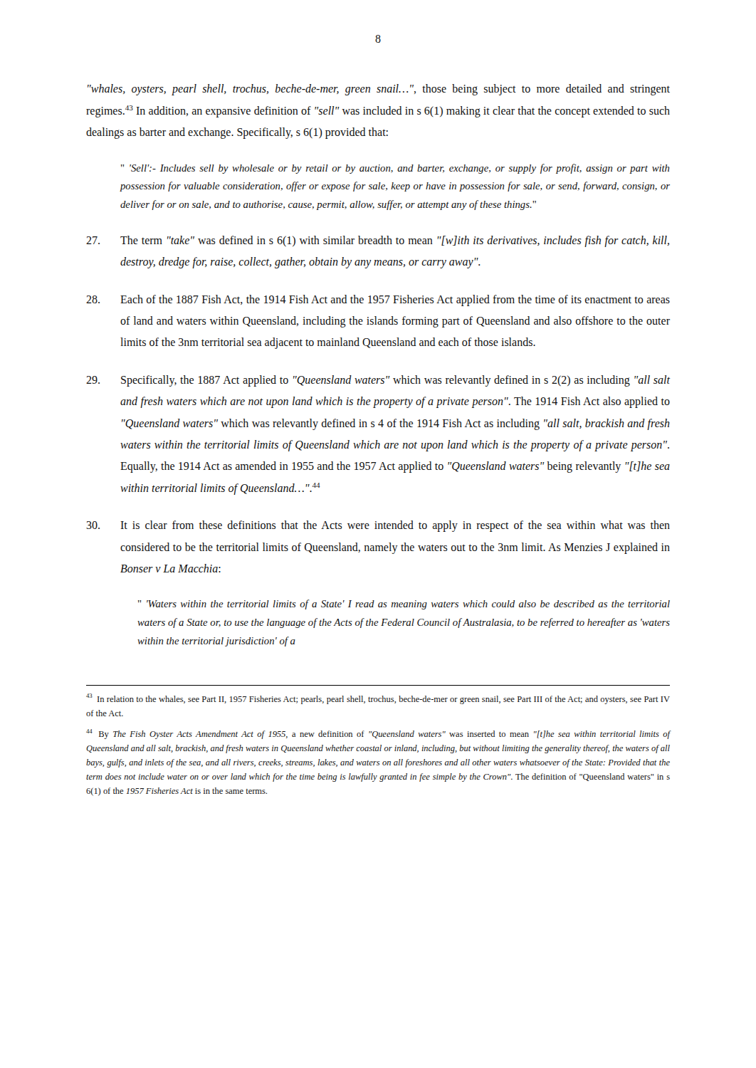8
"whales, oysters, pearl shell, trochus, beche-de-mer, green snail…", those being subject to more detailed and stringent regimes.43 In addition, an expansive definition of "sell" was included in s 6(1) making it clear that the concept extended to such dealings as barter and exchange. Specifically, s 6(1) provided that:
" 'Sell':- Includes sell by wholesale or by retail or by auction, and barter, exchange, or supply for profit, assign or part with possession for valuable consideration, offer or expose for sale, keep or have in possession for sale, or send, forward, consign, or deliver for or on sale, and to authorise, cause, permit, allow, suffer, or attempt any of these things."
27.
The term "take" was defined in s 6(1) with similar breadth to mean "[w]ith its derivatives, includes fish for catch, kill, destroy, dredge for, raise, collect, gather, obtain by any means, or carry away".
28.
Each of the 1887 Fish Act, the 1914 Fish Act and the 1957 Fisheries Act applied from the time of its enactment to areas of land and waters within Queensland, including the islands forming part of Queensland and also offshore to the outer limits of the 3nm territorial sea adjacent to mainland Queensland and each of those islands.
29.
Specifically, the 1887 Act applied to "Queensland waters" which was relevantly defined in s 2(2) as including "all salt and fresh waters which are not upon land which is the property of a private person". The 1914 Fish Act also applied to "Queensland waters" which was relevantly defined in s 4 of the 1914 Fish Act as including "all salt, brackish and fresh waters within the territorial limits of Queensland which are not upon land which is the property of a private person". Equally, the 1914 Act as amended in 1955 and the 1957 Act applied to "Queensland waters" being relevantly "[t]he sea within territorial limits of Queensland…".44
30.
It is clear from these definitions that the Acts were intended to apply in respect of the sea within what was then considered to be the territorial limits of Queensland, namely the waters out to the 3nm limit. As Menzies J explained in Bonser v La Macchia:
" 'Waters within the territorial limits of a State' I read as meaning waters which could also be described as the territorial waters of a State or, to use the language of the Acts of the Federal Council of Australasia, to be referred to hereafter as 'waters within the territorial jurisdiction' of a
43 In relation to the whales, see Part II, 1957 Fisheries Act; pearls, pearl shell, trochus, beche-de-mer or green snail, see Part III of the Act; and oysters, see Part IV of the Act.
44 By The Fish Oyster Acts Amendment Act of 1955, a new definition of "Queensland waters" was inserted to mean "[t]he sea within territorial limits of Queensland and all salt, brackish, and fresh waters in Queensland whether coastal or inland, including, but without limiting the generality thereof, the waters of all bays, gulfs, and inlets of the sea, and all rivers, creeks, streams, lakes, and waters on all foreshores and all other waters whatsoever of the State: Provided that the term does not include water on or over land which for the time being is lawfully granted in fee simple by the Crown". The definition of "Queensland waters" in s 6(1) of the 1957 Fisheries Act is in the same terms.